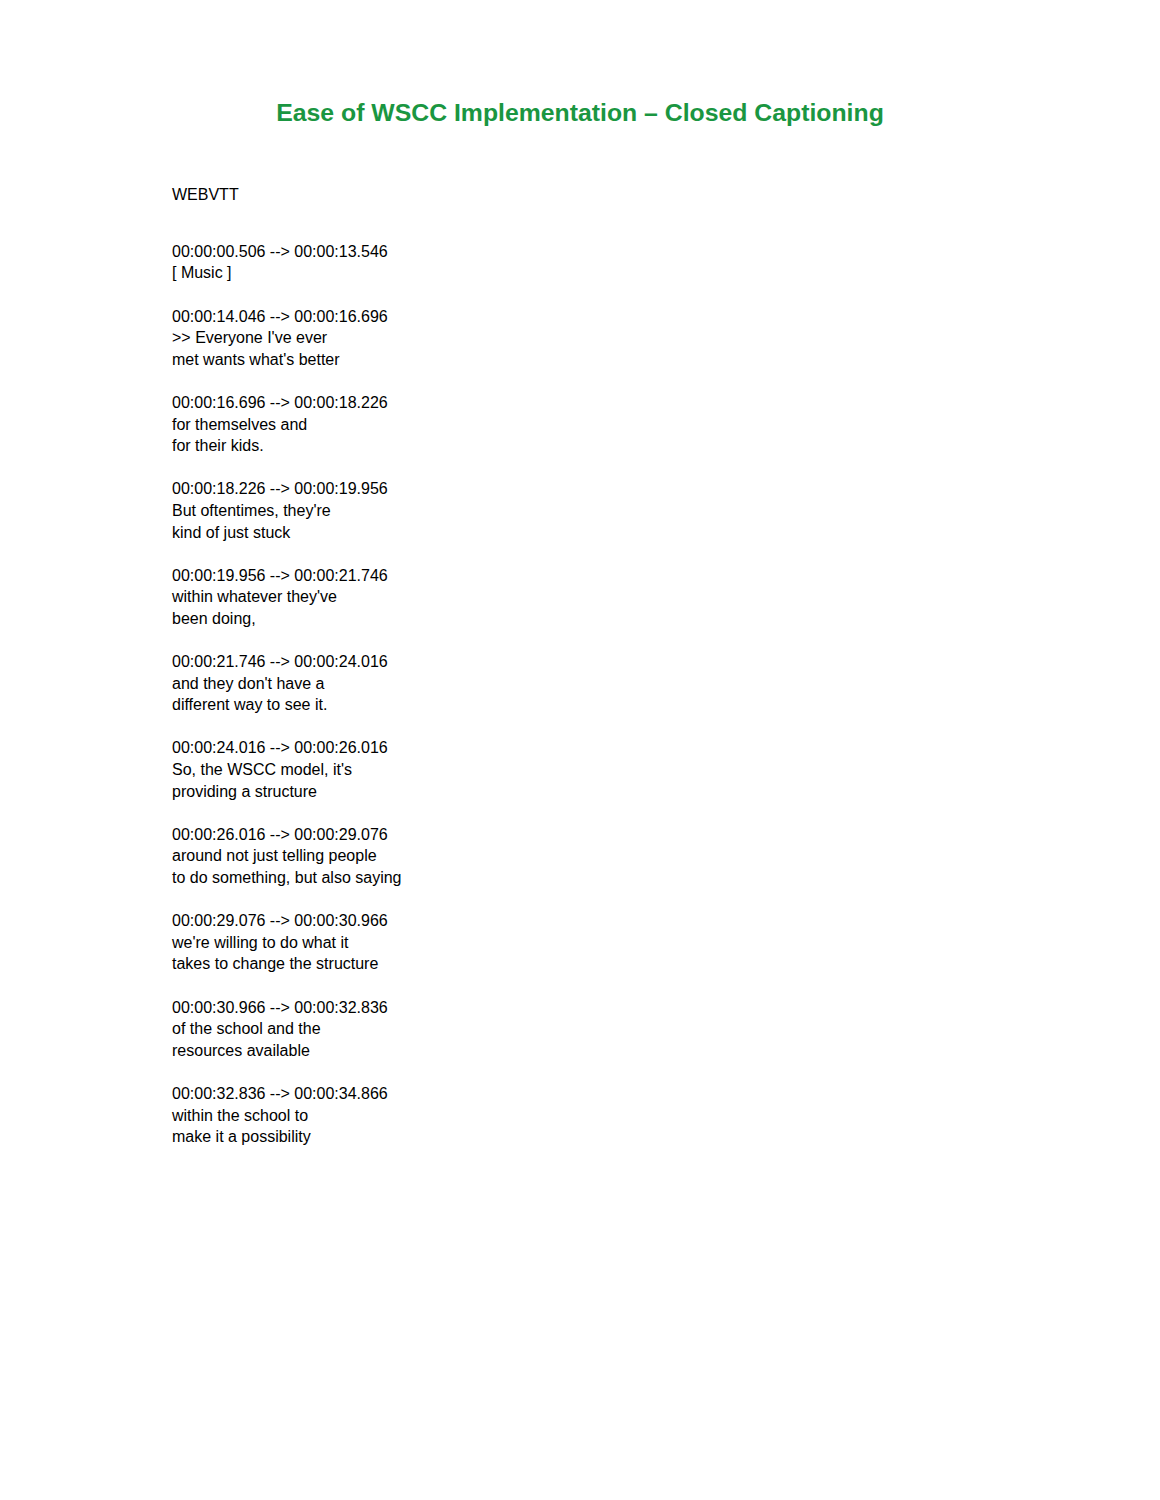Ease of WSCC Implementation – Closed Captioning
WEBVTT
00:00:00.506 --> 00:00:13.546
[ Music ]
00:00:14.046 --> 00:00:16.696
>> Everyone I've ever
met wants what's better
00:00:16.696 --> 00:00:18.226
for themselves and
for their kids.
00:00:18.226 --> 00:00:19.956
But oftentimes, they're
kind of just stuck
00:00:19.956 --> 00:00:21.746
within whatever they've
been doing,
00:00:21.746 --> 00:00:24.016
and they don't have a
different way to see it.
00:00:24.016 --> 00:00:26.016
So, the WSCC model, it's
providing a structure
00:00:26.016 --> 00:00:29.076
around not just telling people
to do something, but also saying
00:00:29.076 --> 00:00:30.966
we're willing to do what it
takes to change the structure
00:00:30.966 --> 00:00:32.836
of the school and the
resources available
00:00:32.836 --> 00:00:34.866
within the school to
make it a possibility